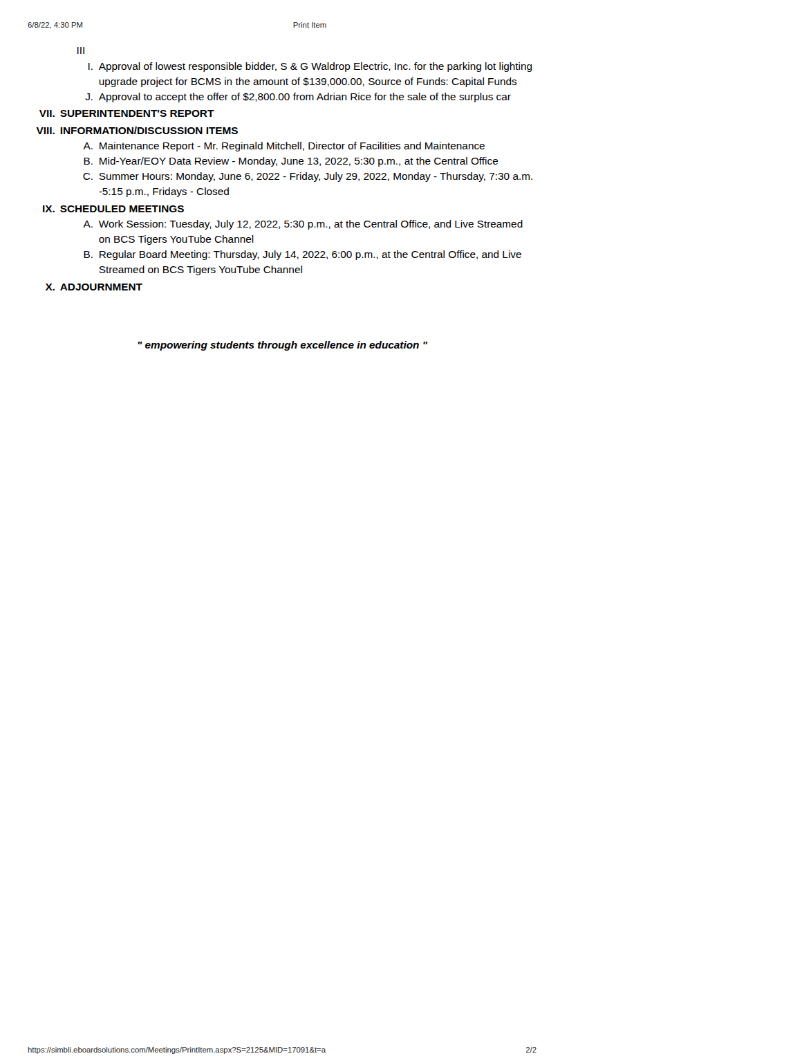6/8/22, 4:30 PM
Print Item
III
I. Approval of lowest responsible bidder, S & G Waldrop Electric, Inc. for the parking lot lighting upgrade project for BCMS in the amount of $139,000.00, Source of Funds: Capital Funds
J. Approval to accept the offer of $2,800.00 from Adrian Rice for the sale of the surplus car
VII. SUPERINTENDENT'S REPORT
VIII. INFORMATION/DISCUSSION ITEMS
A. Maintenance Report - Mr. Reginald Mitchell, Director of Facilities and Maintenance
B. Mid-Year/EOY Data Review - Monday, June 13, 2022, 5:30 p.m., at the Central Office
C. Summer Hours: Monday, June 6, 2022 - Friday, July 29, 2022, Monday - Thursday, 7:30 a.m. -5:15 p.m., Fridays - Closed
IX. SCHEDULED MEETINGS
A. Work Session: Tuesday, July 12, 2022, 5:30 p.m., at the Central Office, and Live Streamed on BCS Tigers YouTube Channel
B. Regular Board Meeting: Thursday, July 14, 2022, 6:00 p.m., at the Central Office, and Live Streamed on BCS Tigers YouTube Channel
X. ADJOURNMENT
" empowering students through excellence in education "
https://simbli.eboardsolutions.com/Meetings/PrintItem.aspx?S=2125&MID=17091&t=a
2/2